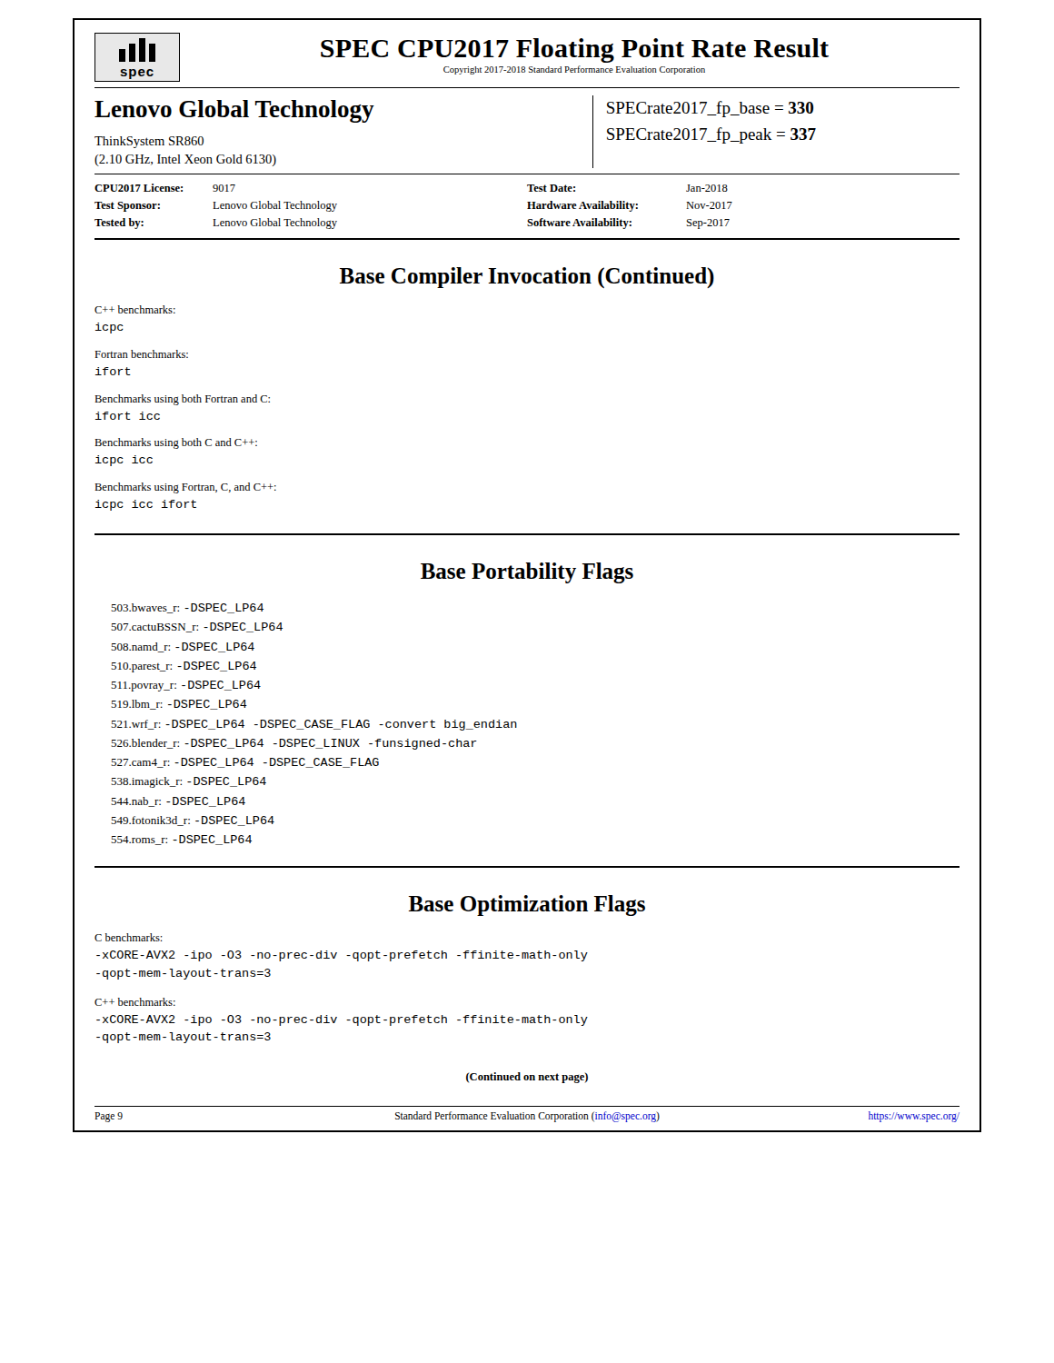spec
SPEC CPU2017 Floating Point Rate Result
Copyright 2017-2018 Standard Performance Evaluation Corporation
Lenovo Global Technology
ThinkSystem SR860
(2.10 GHz, Intel Xeon Gold 6130)
SPECrate2017_fp_base = 330
SPECrate2017_fp_peak = 337
CPU2017 License: 9017
Test Sponsor: Lenovo Global Technology
Tested by: Lenovo Global Technology
Test Date: Jan-2018
Hardware Availability: Nov-2017
Software Availability: Sep-2017
Base Compiler Invocation (Continued)
C++ benchmarks:
icpc
Fortran benchmarks:
ifort
Benchmarks using both Fortran and C:
ifort icc
Benchmarks using both C and C++:
icpc icc
Benchmarks using Fortran, C, and C++:
icpc icc ifort
Base Portability Flags
503.bwaves_r: -DSPEC_LP64
507.cactuBSSN_r: -DSPEC_LP64
508.namd_r: -DSPEC_LP64
510.parest_r: -DSPEC_LP64
511.povray_r: -DSPEC_LP64
519.lbm_r: -DSPEC_LP64
521.wrf_r: -DSPEC_LP64 -DSPEC_CASE_FLAG -convert big_endian
526.blender_r: -DSPEC_LP64 -DSPEC_LINUX -funsigned-char
527.cam4_r: -DSPEC_LP64 -DSPEC_CASE_FLAG
538.imagick_r: -DSPEC_LP64
544.nab_r: -DSPEC_LP64
549.fotonik3d_r: -DSPEC_LP64
554.roms_r: -DSPEC_LP64
Base Optimization Flags
C benchmarks:
-xCORE-AVX2 -ipo -O3 -no-prec-div -qopt-prefetch -ffinite-math-only
-qopt-mem-layout-trans=3
C++ benchmarks:
-xCORE-AVX2 -ipo -O3 -no-prec-div -qopt-prefetch -ffinite-math-only
-qopt-mem-layout-trans=3
(Continued on next page)
Page 9
Standard Performance Evaluation Corporation (info@spec.org)
https://www.spec.org/